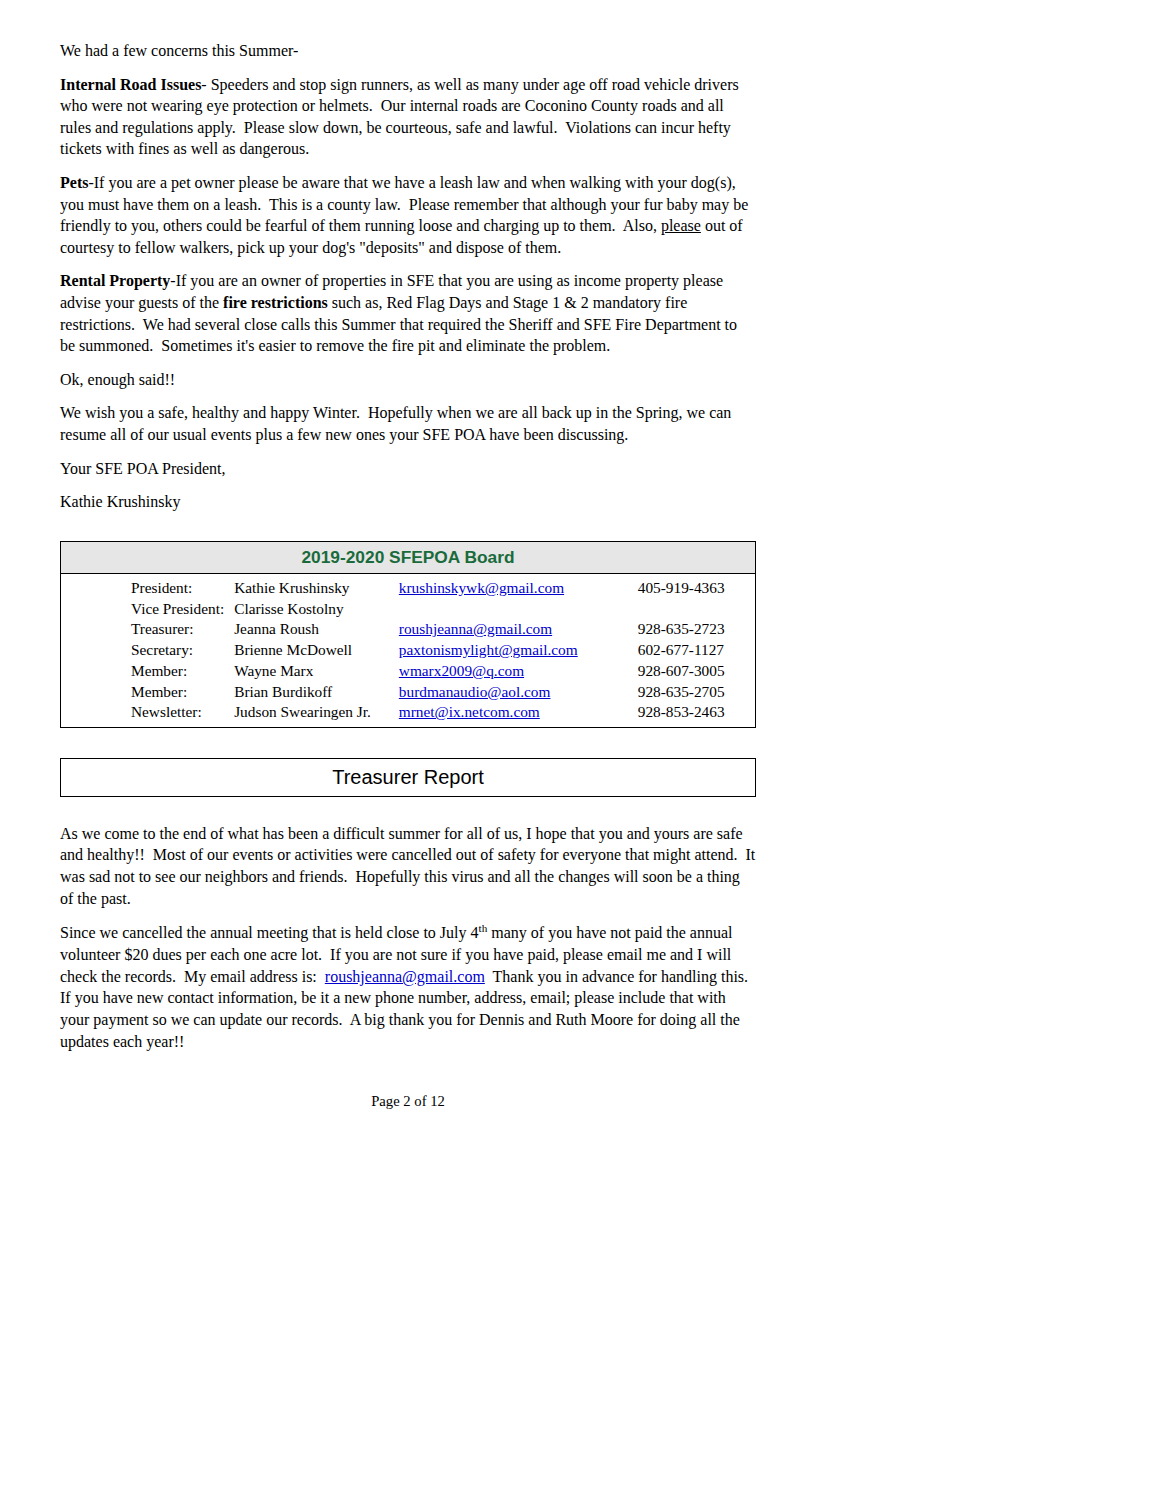We had a few concerns this Summer-
Internal Road Issues- Speeders and stop sign runners, as well as many under age off road vehicle drivers who were not wearing eye protection or helmets. Our internal roads are Coconino County roads and all rules and regulations apply. Please slow down, be courteous, safe and lawful. Violations can incur hefty tickets with fines as well as dangerous.
Pets-If you are a pet owner please be aware that we have a leash law and when walking with your dog(s), you must have them on a leash. This is a county law. Please remember that although your fur baby may be friendly to you, others could be fearful of them running loose and charging up to them. Also, please out of courtesy to fellow walkers, pick up your dog's "deposits" and dispose of them.
Rental Property-If you are an owner of properties in SFE that you are using as income property please advise your guests of the fire restrictions such as, Red Flag Days and Stage 1 & 2 mandatory fire restrictions. We had several close calls this Summer that required the Sheriff and SFE Fire Department to be summoned. Sometimes it's easier to remove the fire pit and eliminate the problem.
Ok, enough said!!
We wish you a safe, healthy and happy Winter. Hopefully when we are all back up in the Spring, we can resume all of our usual events plus a few new ones your SFE POA have been discussing.
Your SFE POA President,
Kathie Krushinsky
| 2019-2020 SFEPOA Board |
| / President: / Kathie Krushinsky / krushinskywk@gmail.com / 405-919-4363 / / Vice President: / Clarisse Kostolny / / / / Treasurer: / Jeanna Roush / roushjeanna@gmail.com / 928-635-2723 / / Secretary: / Brienne McDowell / paxtonismylight@gmail.com / 602-677-1127 / / Member: / Wayne Marx / wmarx2009@q.com / 928-607-3005 / / Member: / Brian Burdikoff / burdmanaudio@aol.com / 928-635-2705 / / Newsletter: / Judson Swearingen Jr. / mrnet@ix.netcom.com / 928-853-2463 / |
Treasurer Report
As we come to the end of what has been a difficult summer for all of us, I hope that you and yours are safe and healthy!! Most of our events or activities were cancelled out of safety for everyone that might attend. It was sad not to see our neighbors and friends. Hopefully this virus and all the changes will soon be a thing of the past.
Since we cancelled the annual meeting that is held close to July 4th many of you have not paid the annual volunteer $20 dues per each one acre lot. If you are not sure if you have paid, please email me and I will check the records. My email address is: roushjeanna@gmail.com Thank you in advance for handling this. If you have new contact information, be it a new phone number, address, email; please include that with your payment so we can update our records. A big thank you for Dennis and Ruth Moore for doing all the updates each year!!
Page 2 of 12